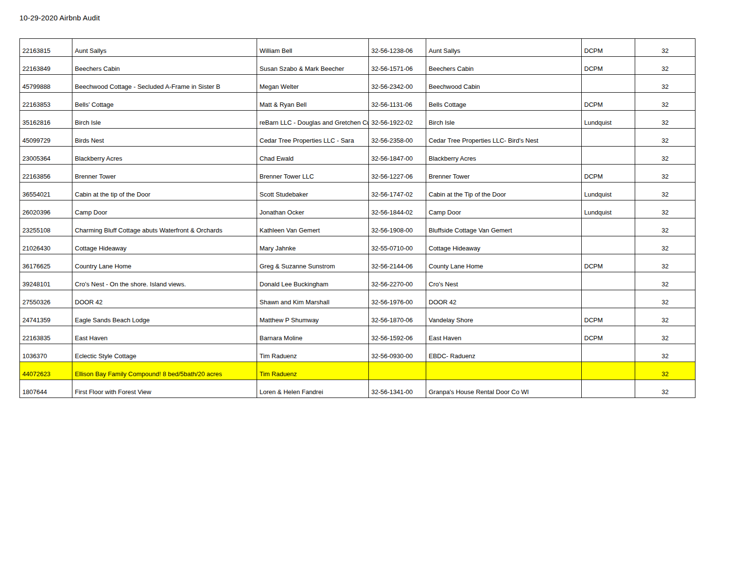10-29-2020 Airbnb Audit
| 22163815 | Aunt Sallys | William Bell | 32-56-1238-06 | Aunt Sallys | DCPM | 32 |
| 22163849 | Beechers Cabin | Susan Szabo & Mark Beecher | 32-56-1571-06 | Beechers Cabin | DCPM | 32 |
| 45799888 | Beechwood Cottage - Secluded A-Frame in Sister B | Megan Welter | 32-56-2342-00 | Beechwood Cabin | | 32 |
| 22163853 | Bells' Cottage | Matt & Ryan Bell | 32-56-1131-06 | Bells Cottage | DCPM | 32 |
| 35162816 | Birch Isle | reBarn LLC - Douglas and Gretchen Cunliffe-Owen | 32-56-1922-02 | Birch Isle | Lundquist | 32 |
| 45099729 | Birds Nest | Cedar Tree Properties LLC - Sara | 32-56-2358-00 | Cedar Tree Properties LLC- Bird's Nest | | 32 |
| 23005364 | Blackberry Acres | Chad Ewald | 32-56-1847-00 | Blackberry Acres | | 32 |
| 22163856 | Brenner Tower | Brenner Tower LLC | 32-56-1227-06 | Brenner Tower | DCPM | 32 |
| 36554021 | Cabin at the tip of the Door | Scott Studebaker | 32-56-1747-02 | Cabin at the Tip of the Door | Lundquist | 32 |
| 26020396 | Camp Door | Jonathan Ocker | 32-56-1844-02 | Camp Door | Lundquist | 32 |
| 23255108 | Charming Bluff Cottage abuts Waterfront & Orchards | Kathleen Van Gemert | 32-56-1908-00 | Bluffside Cottage Van Gemert | | 32 |
| 21026430 | Cottage Hideaway | Mary Jahnke | 32-55-0710-00 | Cottage Hideaway | | 32 |
| 36176625 | Country Lane Home | Greg & Suzanne Sunstrom | 32-56-2144-06 | County Lane Home | DCPM | 32 |
| 39248101 | Cro's Nest - On the shore. Island views. | Donald Lee Buckingham | 32-56-2270-00 | Cro's Nest | | 32 |
| 27550326 | DOOR 42 | Shawn and Kim Marshall | 32-56-1976-00 | DOOR 42 | | 32 |
| 24741359 | Eagle Sands Beach Lodge | Matthew P Shumway | 32-56-1870-06 | Vandelay Shore | DCPM | 32 |
| 22163835 | East Haven | Barnara Moline | 32-56-1592-06 | East Haven | DCPM | 32 |
| 1036370 | Eclectic Style Cottage | Tim Raduenz | 32-56-0930-00 | EBDC- Raduenz | | 32 |
| 44072623 | Ellison Bay Family Compound! 8 bed/5bath/20 acres | Tim Raduenz | | | | 32 |
| 1807644 | First Floor with Forest View | Loren & Helen Fandrei | 32-56-1341-00 | Granpa's House Rental Door Co WI | | 32 |